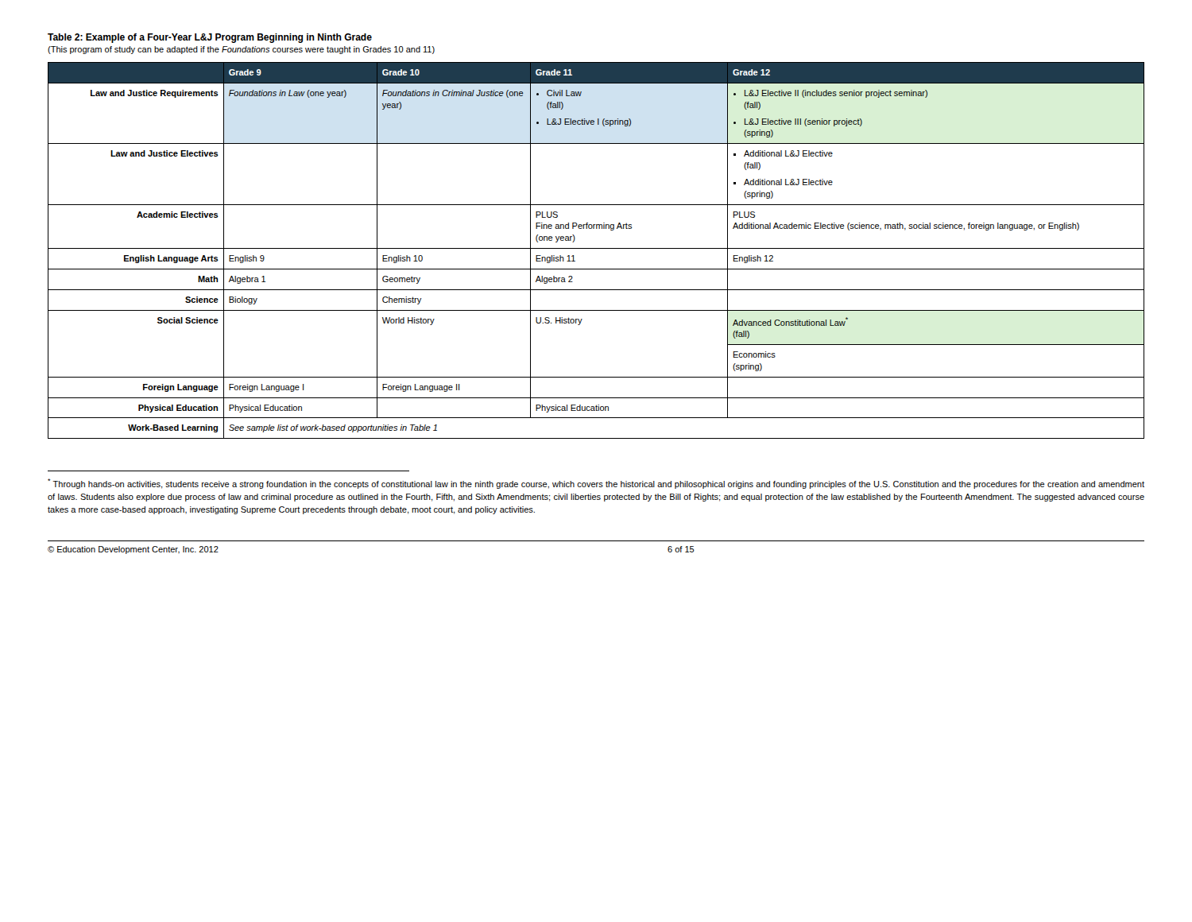Table 2: Example of a Four-Year L&J Program Beginning in Ninth Grade
(This program of study can be adapted if the Foundations courses were taught in Grades 10 and 11)
| | Grade 9 | Grade 10 | Grade 11 | Grade 12 |
| --- | --- | --- | --- | --- |
| Law and Justice Requirements | Foundations in Law (one year) | Foundations in Criminal Justice (one year) | Civil Law (fall) L&J Elective I (spring) | L&J Elective II (includes senior project seminar) (fall) L&J Elective III (senior project) (spring) |
| Law and Justice Electives | | | | Additional L&J Elective (fall) Additional L&J Elective (spring) |
| Academic Electives | | | PLUS Fine and Performing Arts (one year) | PLUS Additional Academic Elective (science, math, social science, foreign language, or English) |
| English Language Arts | English 9 | English 10 | English 11 | English 12 |
| Math | Algebra 1 | Geometry | Algebra 2 | |
| Science | Biology | Chemistry | | |
| Social Science | | World History | U.S. History | Advanced Constitutional Law * (fall) |
| Economics (spring) |
| Foreign Language | Foreign Language I | Foreign Language II | | |
| Physical Education | Physical Education | | Physical Education | |
| Work-Based Learning | See sample list of work-based opportunities in Table 1 |
* Through hands-on activities, students receive a strong foundation in the concepts of constitutional law in the ninth grade course, which covers the historical and philosophical origins and founding principles of the U.S. Constitution and the procedures for the creation and amendment of laws. Students also explore due process of law and criminal procedure as outlined in the Fourth, Fifth, and Sixth Amendments; civil liberties protected by the Bill of Rights; and equal protection of the law established by the Fourteenth Amendment. The suggested advanced course takes a more case-based approach, investigating Supreme Court precedents through debate, moot court, and policy activities.
© Education Development Center, Inc. 2012
6 of 15